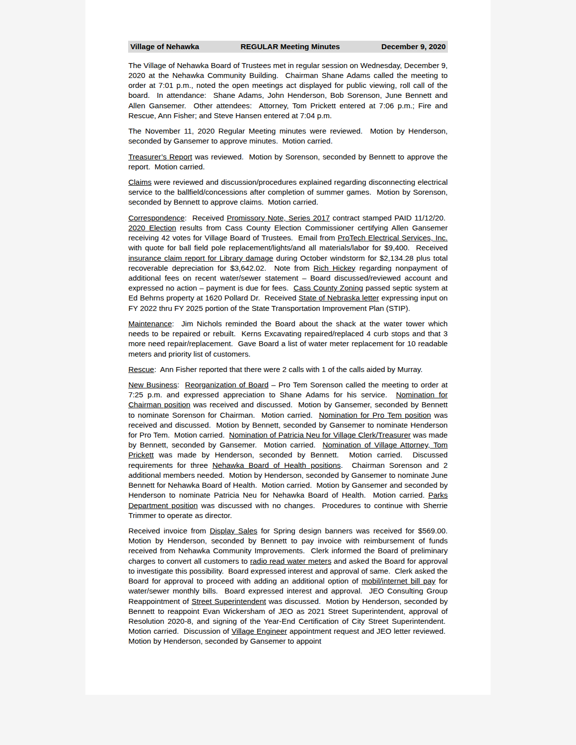Village of Nehawka REGULAR Meeting Minutes December 9, 2020
The Village of Nehawka Board of Trustees met in regular session on Wednesday, December 9, 2020 at the Nehawka Community Building. Chairman Shane Adams called the meeting to order at 7:01 p.m., noted the open meetings act displayed for public viewing, roll call of the board. In attendance: Shane Adams, John Henderson, Bob Sorenson, June Bennett and Allen Gansemer. Other attendees: Attorney, Tom Prickett entered at 7:06 p.m.; Fire and Rescue, Ann Fisher; and Steve Hansen entered at 7:04 p.m.
The November 11, 2020 Regular Meeting minutes were reviewed. Motion by Henderson, seconded by Gansemer to approve minutes. Motion carried.
Treasurer’s Report was reviewed. Motion by Sorenson, seconded by Bennett to approve the report. Motion carried.
Claims were reviewed and discussion/procedures explained regarding disconnecting electrical service to the ballfield/concessions after completion of summer games. Motion by Sorenson, seconded by Bennett to approve claims. Motion carried.
Correspondence: Received Promissory Note, Series 2017 contract stamped PAID 11/12/20. 2020 Election results from Cass County Election Commissioner certifying Allen Gansemer receiving 42 votes for Village Board of Trustees. Email from ProTech Electrical Services, Inc. with quote for ball field pole replacement/lights/and all materials/labor for $9,400. Received insurance claim report for Library damage during October windstorm for $2,134.28 plus total recoverable depreciation for $3,642.02. Note from Rich Hickey regarding nonpayment of additional fees on recent water/sewer statement – Board discussed/reviewed account and expressed no action – payment is due for fees. Cass County Zoning passed septic system at Ed Behrns property at 1620 Pollard Dr. Received State of Nebraska letter expressing input on FY 2022 thru FY 2025 portion of the State Transportation Improvement Plan (STIP).
Maintenance: Jim Nichols reminded the Board about the shack at the water tower which needs to be repaired or rebuilt. Kerns Excavating repaired/replaced 4 curb stops and that 3 more need repair/replacement. Gave Board a list of water meter replacement for 10 readable meters and priority list of customers.
Rescue: Ann Fisher reported that there were 2 calls with 1 of the calls aided by Murray.
New Business: Reorganization of Board – Pro Tem Sorenson called the meeting to order at 7:25 p.m. and expressed appreciation to Shane Adams for his service. Nomination for Chairman position was received and discussed. Motion by Gansemer, seconded by Bennett to nominate Sorenson for Chairman. Motion carried. Nomination for Pro Tem position was received and discussed. Motion by Bennett, seconded by Gansemer to nominate Henderson for Pro Tem. Motion carried. Nomination of Patricia Neu for Village Clerk/Treasurer was made by Bennett, seconded by Gansemer. Motion carried. Nomination of Village Attorney, Tom Prickett was made by Henderson, seconded by Bennett. Motion carried. Discussed requirements for three Nehawka Board of Health positions. Chairman Sorenson and 2 additional members needed. Motion by Henderson, seconded by Gansemer to nominate June Bennett for Nehawka Board of Health. Motion carried. Motion by Gansemer and seconded by Henderson to nominate Patricia Neu for Nehawka Board of Health. Motion carried. Parks Department position was discussed with no changes. Procedures to continue with Sherrie Trimmer to operate as director.
Received invoice from Display Sales for Spring design banners was received for $569.00. Motion by Henderson, seconded by Bennett to pay invoice with reimbursement of funds received from Nehawka Community Improvements. Clerk informed the Board of preliminary charges to convert all customers to radio read water meters and asked the Board for approval to investigate this possibility. Board expressed interest and approval of same. Clerk asked the Board for approval to proceed with adding an additional option of mobil/internet bill pay for water/sewer monthly bills. Board expressed interest and approval. JEO Consulting Group Reappointment of Street Superintendent was discussed. Motion by Henderson, seconded by Bennett to reappoint Evan Wickersham of JEO as 2021 Street Superintendent, approval of Resolution 2020-8, and signing of the Year-End Certification of City Street Superintendent. Motion carried. Discussion of Village Engineer appointment request and JEO letter reviewed. Motion by Henderson, seconded by Gansemer to appoint